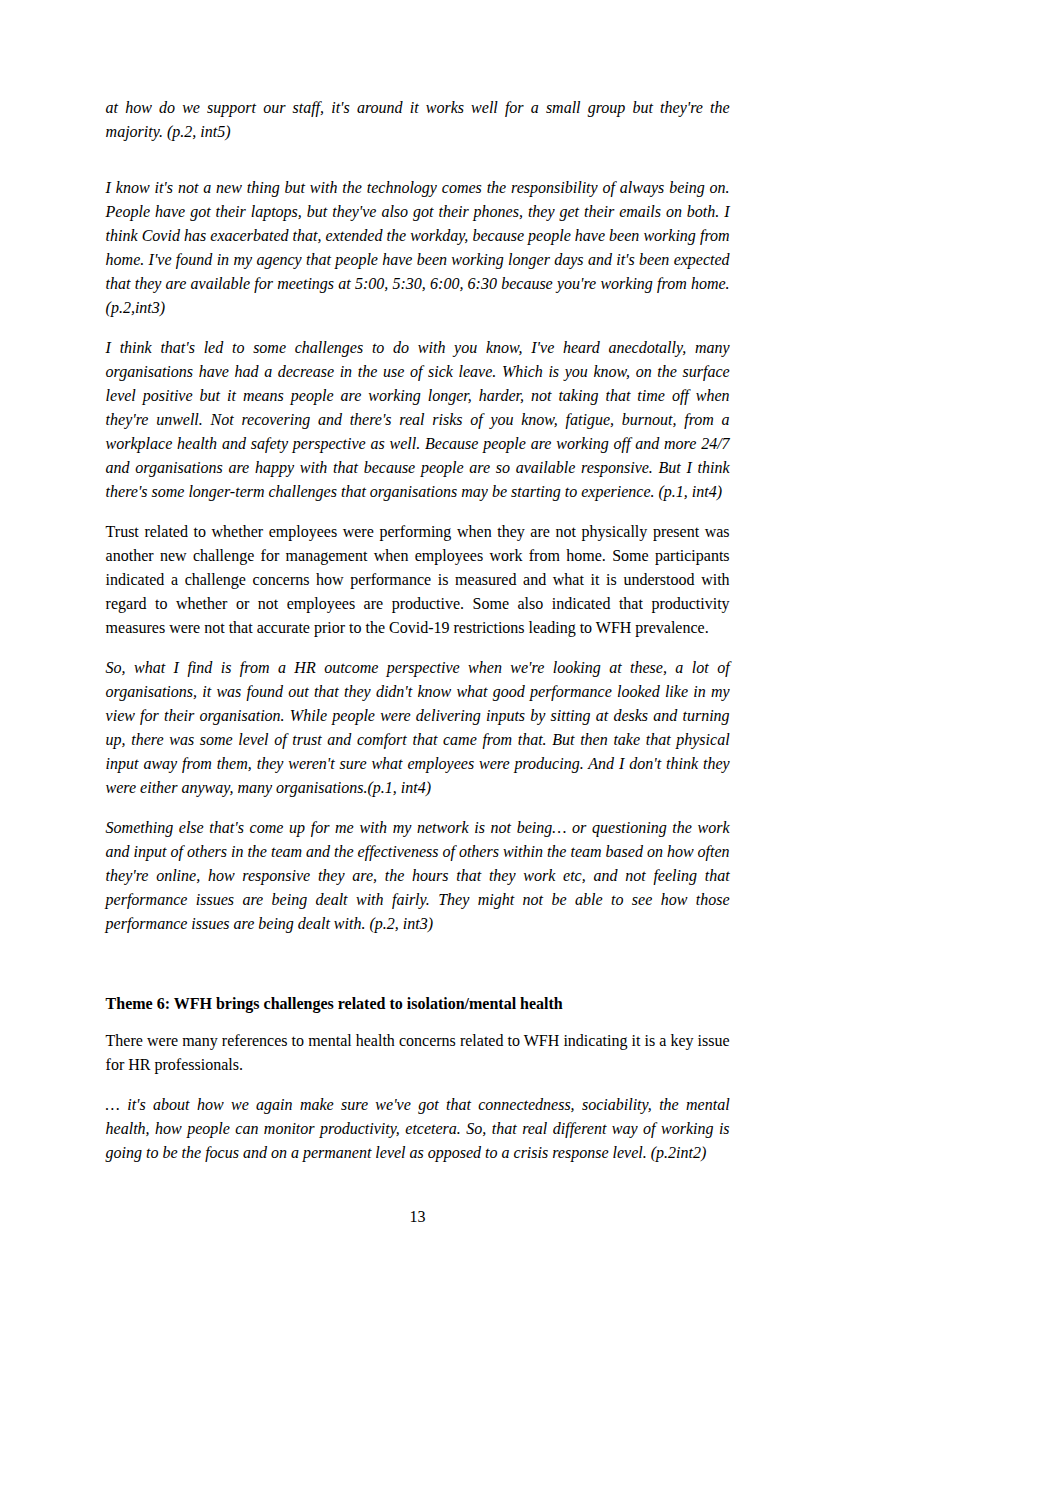at how do we support our staff, it's around it works well for a small group but they're the majority. (p.2, int5)
I know it's not a new thing but with the technology comes the responsibility of always being on. People have got their laptops, but they've also got their phones, they get their emails on both. I think Covid has exacerbated that, extended the workday, because people have been working from home. I've found in my agency that people have been working longer days and it's been expected that they are available for meetings at 5:00, 5:30, 6:00, 6:30 because you're working from home. (p.2,int3)
I think that's led to some challenges to do with you know, I've heard anecdotally, many organisations have had a decrease in the use of sick leave. Which is you know, on the surface level positive but it means people are working longer, harder, not taking that time off when they're unwell. Not recovering and there's real risks of you know, fatigue, burnout, from a workplace health and safety perspective as well. Because people are working off and more 24/7 and organisations are happy with that because people are so available responsive. But I think there's some longer-term challenges that organisations may be starting to experience. (p.1, int4)
Trust related to whether employees were performing when they are not physically present was another new challenge for management when employees work from home. Some participants indicated a challenge concerns how performance is measured and what it is understood with regard to whether or not employees are productive. Some also indicated that productivity measures were not that accurate prior to the Covid-19 restrictions leading to WFH prevalence.
So, what I find is from a HR outcome perspective when we're looking at these, a lot of organisations, it was found out that they didn't know what good performance looked like in my view for their organisation. While people were delivering inputs by sitting at desks and turning up, there was some level of trust and comfort that came from that. But then take that physical input away from them, they weren't sure what employees were producing. And I don't think they were either anyway, many organisations.(p.1, int4)
Something else that's come up for me with my network is not being… or questioning the work and input of others in the team and the effectiveness of others within the team based on how often they're online, how responsive they are, the hours that they work etc, and not feeling that performance issues are being dealt with fairly. They might not be able to see how those performance issues are being dealt with. (p.2, int3)
Theme 6: WFH brings challenges related to isolation/mental health
There were many references to mental health concerns related to WFH indicating it is a key issue for HR professionals.
… it's about how we again make sure we've got that connectedness, sociability, the mental health, how people can monitor productivity, etcetera. So, that real different way of working is going to be the focus and on a permanent level as opposed to a crisis response level. (p.2int2)
13